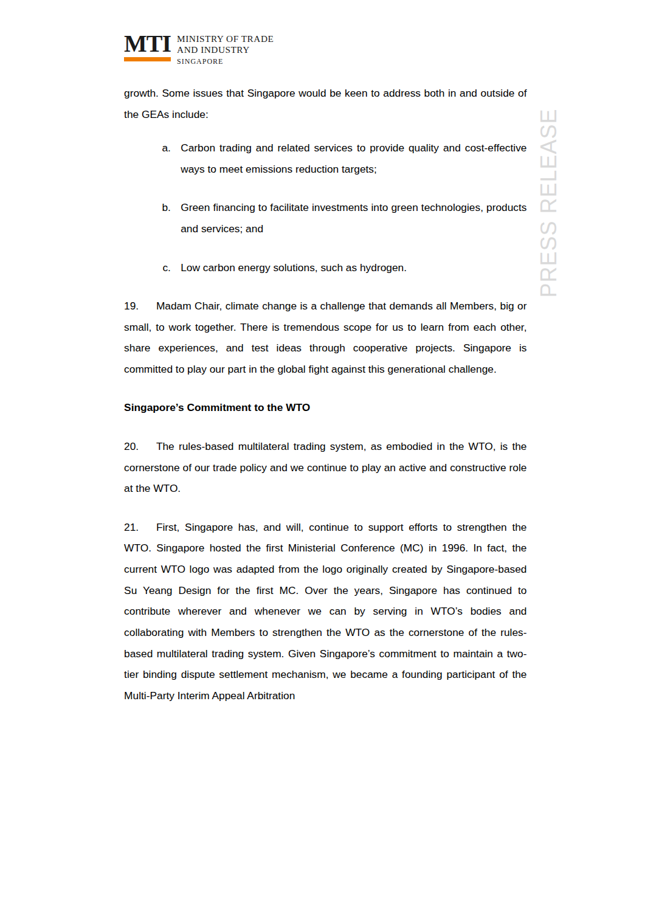PRESS RELEASE
MTI
MINISTRY OF TRADE
AND INDUSTRY
SINGAPORE
growth. Some issues that Singapore would be keen to address both in and outside of the GEAs include:
Carbon trading and related services to provide quality and cost-effective ways to meet emissions reduction targets;
Green financing to facilitate investments into green technologies, products and services; and
Low carbon energy solutions, such as hydrogen.
19. Madam Chair, climate change is a challenge that demands all Members, big or small, to work together. There is tremendous scope for us to learn from each other, share experiences, and test ideas through cooperative projects. Singapore is committed to play our part in the global fight against this generational challenge.
Singapore’s Commitment to the WTO
20. The rules-based multilateral trading system, as embodied in the WTO, is the cornerstone of our trade policy and we continue to play an active and constructive role at the WTO.
21. First, Singapore has, and will, continue to support efforts to strengthen the WTO. Singapore hosted the first Ministerial Conference (MC) in 1996. In fact, the current WTO logo was adapted from the logo originally created by Singapore-based Su Yeang Design for the first MC. Over the years, Singapore has continued to contribute wherever and whenever we can by serving in WTO’s bodies and collaborating with Members to strengthen the WTO as the cornerstone of the rules-based multilateral trading system. Given Singapore’s commitment to maintain a two-tier binding dispute settlement mechanism, we became a founding participant of the Multi-Party Interim Appeal Arbitration